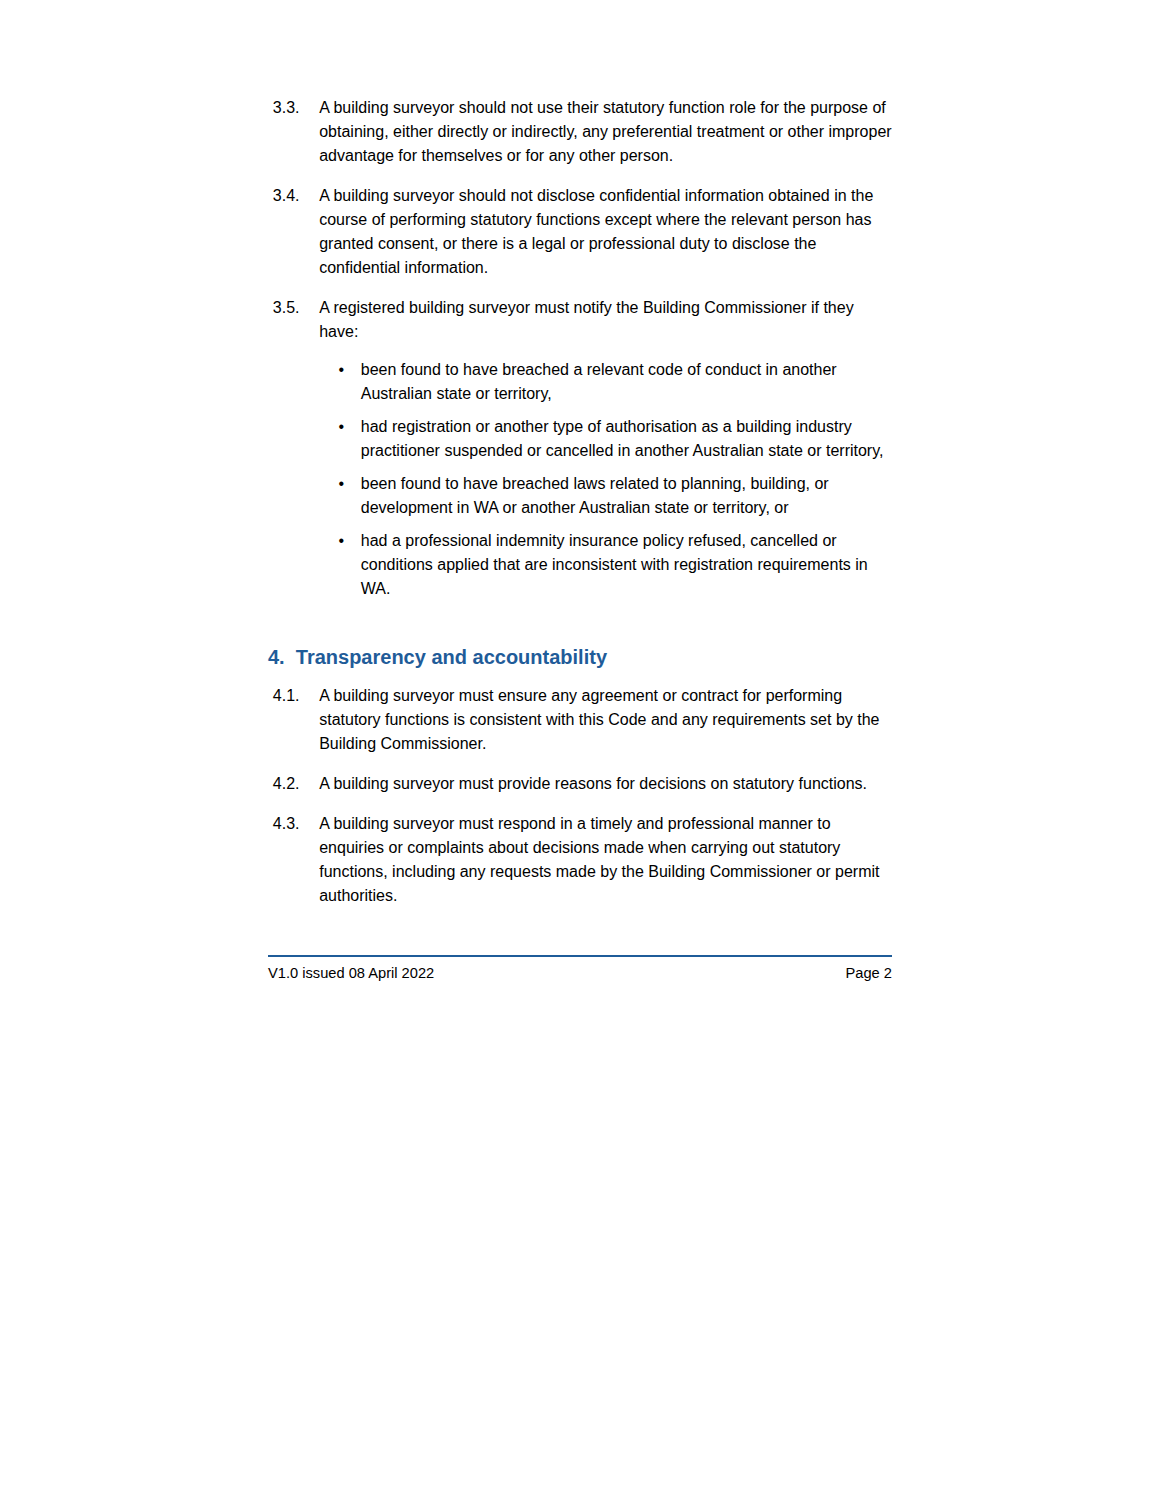3.3. A building surveyor should not use their statutory function role for the purpose of obtaining, either directly or indirectly, any preferential treatment or other improper advantage for themselves or for any other person.
3.4. A building surveyor should not disclose confidential information obtained in the course of performing statutory functions except where the relevant person has granted consent, or there is a legal or professional duty to disclose the confidential information.
3.5. A registered building surveyor must notify the Building Commissioner if they have:
been found to have breached a relevant code of conduct in another Australian state or territory,
had registration or another type of authorisation as a building industry practitioner suspended or cancelled in another Australian state or territory,
been found to have breached laws related to planning, building, or development in WA or another Australian state or territory, or
had a professional indemnity insurance policy refused, cancelled or conditions applied that are inconsistent with registration requirements in WA.
4. Transparency and accountability
4.1. A building surveyor must ensure any agreement or contract for performing statutory functions is consistent with this Code and any requirements set by the Building Commissioner.
4.2. A building surveyor must provide reasons for decisions on statutory functions.
4.3. A building surveyor must respond in a timely and professional manner to enquiries or complaints about decisions made when carrying out statutory functions, including any requests made by the Building Commissioner or permit authorities.
V1.0 issued 08 April 2022 Page 2